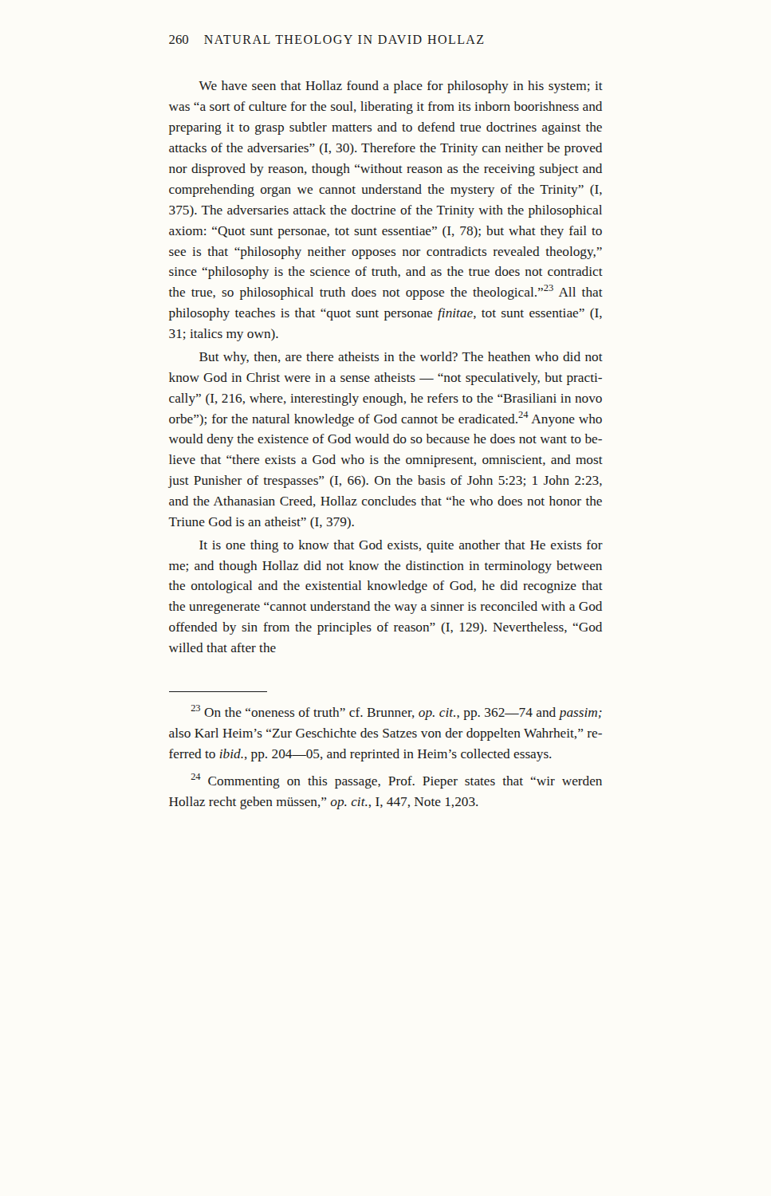260
Natural Theology in David Hollaz
We have seen that Hollaz found a place for philosophy in his system; it was “a sort of culture for the soul, liberating it from its inborn boorishness and preparing it to grasp subtler matters and to defend true doctrines against the attacks of the adversaries” (I, 30). Therefore the Trinity can neither be proved nor disproved by reason, though “without reason as the receiving subject and comprehending organ we cannot understand the mystery of the Trinity” (I, 375). The adversaries attack the doctrine of the Trinity with the philosophical axiom: “Quot sunt personae, tot sunt essentiae” (I, 78); but what they fail to see is that “philosophy neither opposes nor contradicts revealed theology,” since “philosophy is the science of truth, and as the true does not contradict the true, so philosophical truth does not oppose the theological.”23 All that philosophy teaches is that “quot sunt personae finitae, tot sunt essentiae” (I, 31; italics my own).
But why, then, are there atheists in the world? The heathen who did not know God in Christ were in a sense atheists — “not speculatively, but practically” (I, 216, where, interestingly enough, he refers to the “Brasiliani in novo orbe”); for the natural knowledge of God cannot be eradicated.24 Anyone who would deny the existence of God would do so because he does not want to believe that “there exists a God who is the omnipresent, omniscient, and most just Punisher of trespasses” (I, 66). On the basis of John 5:23; 1 John 2:23, and the Athanasian Creed, Hollaz concludes that “he who does not honor the Triune God is an atheist” (I, 379).
It is one thing to know that God exists, quite another that He exists for me; and though Hollaz did not know the distinction in terminology between the ontological and the existential knowledge of God, he did recognize that the unregenerate “cannot understand the way a sinner is reconciled with a God offended by sin from the principles of reason” (I, 129). Nevertheless, “God willed that after the
23 On the “oneness of truth” cf. Brunner, op. cit., pp. 362—74 and passim; also Karl Heim’s “Zur Geschichte des Satzes von der doppelten Wahrheit,” referred to ibid., pp. 204—05, and reprinted in Heim’s collected essays.
24 Commenting on this passage, Prof. Pieper states that “wir werden Hollaz recht geben müssen,” op. cit., I, 447, Note 1,203.